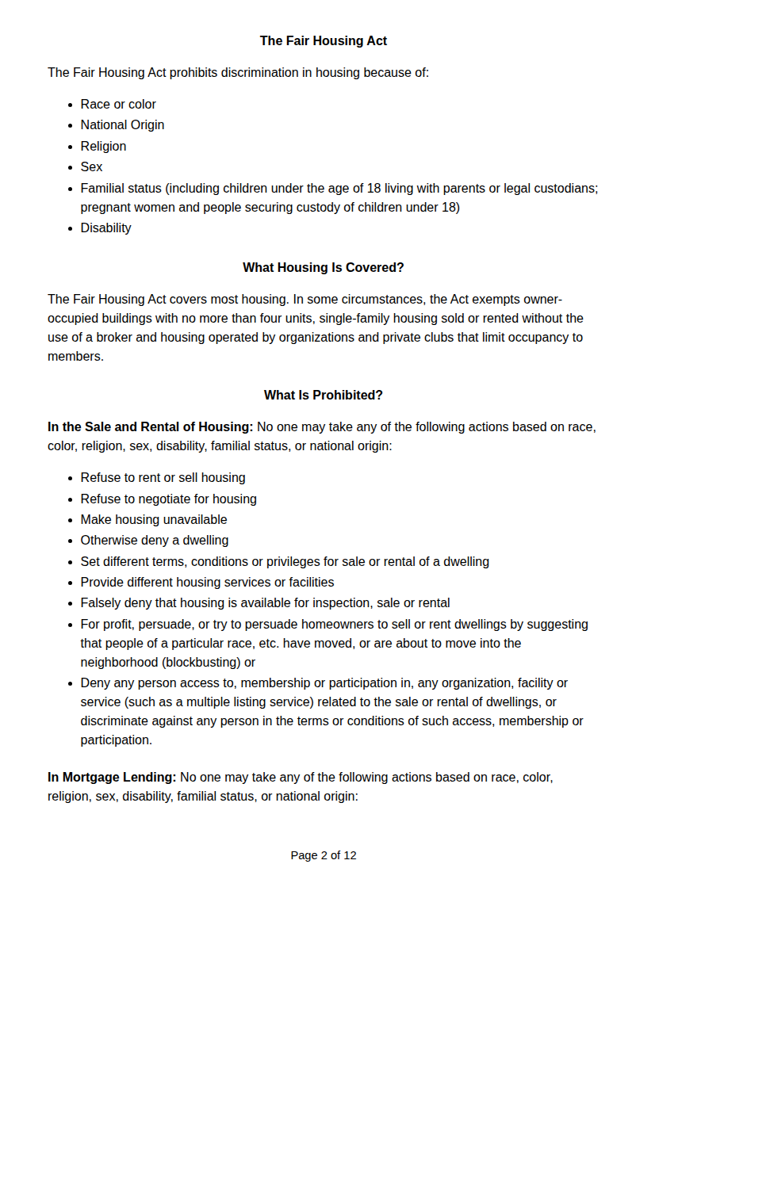The Fair Housing Act
The Fair Housing Act prohibits discrimination in housing because of:
Race or color
National Origin
Religion
Sex
Familial status (including children under the age of 18 living with parents or legal custodians; pregnant women and people securing custody of children under 18)
Disability
What Housing Is Covered?
The Fair Housing Act covers most housing. In some circumstances, the Act exempts owner-occupied buildings with no more than four units, single-family housing sold or rented without the use of a broker and housing operated by organizations and private clubs that limit occupancy to members.
What Is Prohibited?
In the Sale and Rental of Housing: No one may take any of the following actions based on race, color, religion, sex, disability, familial status, or national origin:
Refuse to rent or sell housing
Refuse to negotiate for housing
Make housing unavailable
Otherwise deny a dwelling
Set different terms, conditions or privileges for sale or rental of a dwelling
Provide different housing services or facilities
Falsely deny that housing is available for inspection, sale or rental
For profit, persuade, or try to persuade homeowners to sell or rent dwellings by suggesting that people of a particular race, etc. have moved, or are about to move into the neighborhood (blockbusting) or
Deny any person access to, membership or participation in, any organization, facility or service (such as a multiple listing service) related to the sale or rental of dwellings, or discriminate against any person in the terms or conditions of such access, membership or participation.
In Mortgage Lending: No one may take any of the following actions based on race, color, religion, sex, disability, familial status, or national origin:
Page 2 of 12